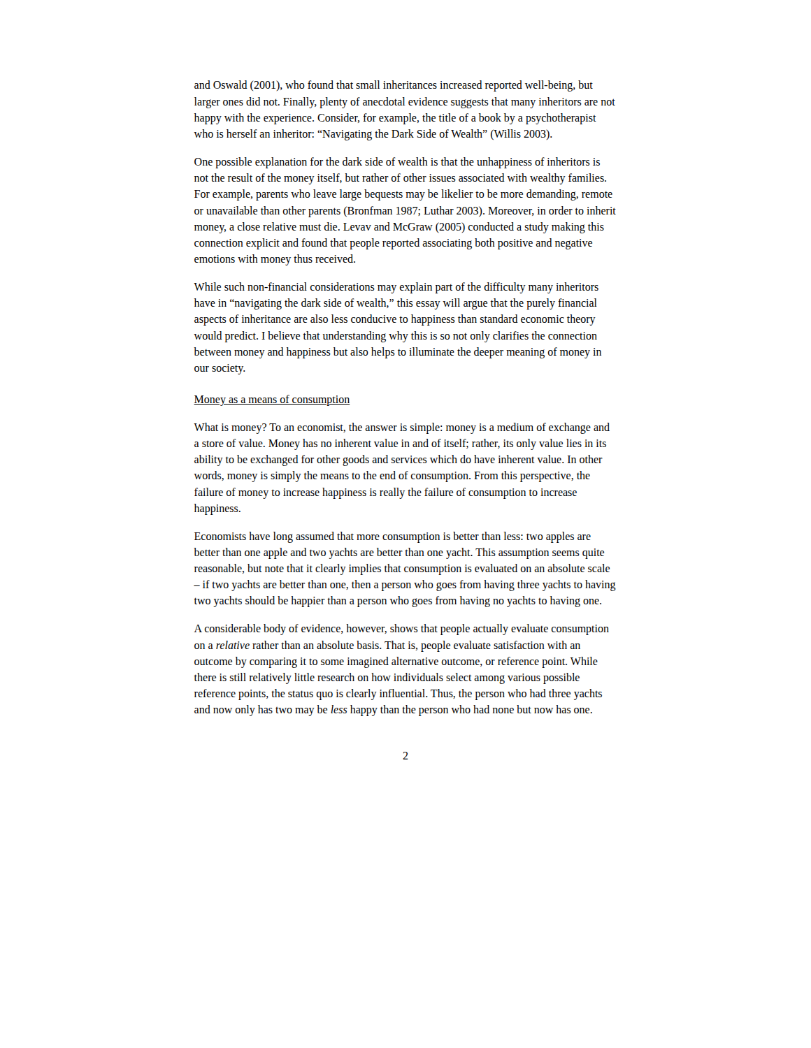and Oswald (2001), who found that small inheritances increased reported well-being, but larger ones did not. Finally, plenty of anecdotal evidence suggests that many inheritors are not happy with the experience. Consider, for example, the title of a book by a psychotherapist who is herself an inheritor: “Navigating the Dark Side of Wealth” (Willis 2003).
One possible explanation for the dark side of wealth is that the unhappiness of inheritors is not the result of the money itself, but rather of other issues associated with wealthy families. For example, parents who leave large bequests may be likelier to be more demanding, remote or unavailable than other parents (Bronfman 1987; Luthar 2003). Moreover, in order to inherit money, a close relative must die. Levav and McGraw (2005) conducted a study making this connection explicit and found that people reported associating both positive and negative emotions with money thus received.
While such non-financial considerations may explain part of the difficulty many inheritors have in “navigating the dark side of wealth,” this essay will argue that the purely financial aspects of inheritance are also less conducive to happiness than standard economic theory would predict. I believe that understanding why this is so not only clarifies the connection between money and happiness but also helps to illuminate the deeper meaning of money in our society.
Money as a means of consumption
What is money? To an economist, the answer is simple: money is a medium of exchange and a store of value. Money has no inherent value in and of itself; rather, its only value lies in its ability to be exchanged for other goods and services which do have inherent value. In other words, money is simply the means to the end of consumption. From this perspective, the failure of money to increase happiness is really the failure of consumption to increase happiness.
Economists have long assumed that more consumption is better than less: two apples are better than one apple and two yachts are better than one yacht. This assumption seems quite reasonable, but note that it clearly implies that consumption is evaluated on an absolute scale – if two yachts are better than one, then a person who goes from having three yachts to having two yachts should be happier than a person who goes from having no yachts to having one.
A considerable body of evidence, however, shows that people actually evaluate consumption on a relative rather than an absolute basis. That is, people evaluate satisfaction with an outcome by comparing it to some imagined alternative outcome, or reference point. While there is still relatively little research on how individuals select among various possible reference points, the status quo is clearly influential. Thus, the person who had three yachts and now only has two may be less happy than the person who had none but now has one.
2